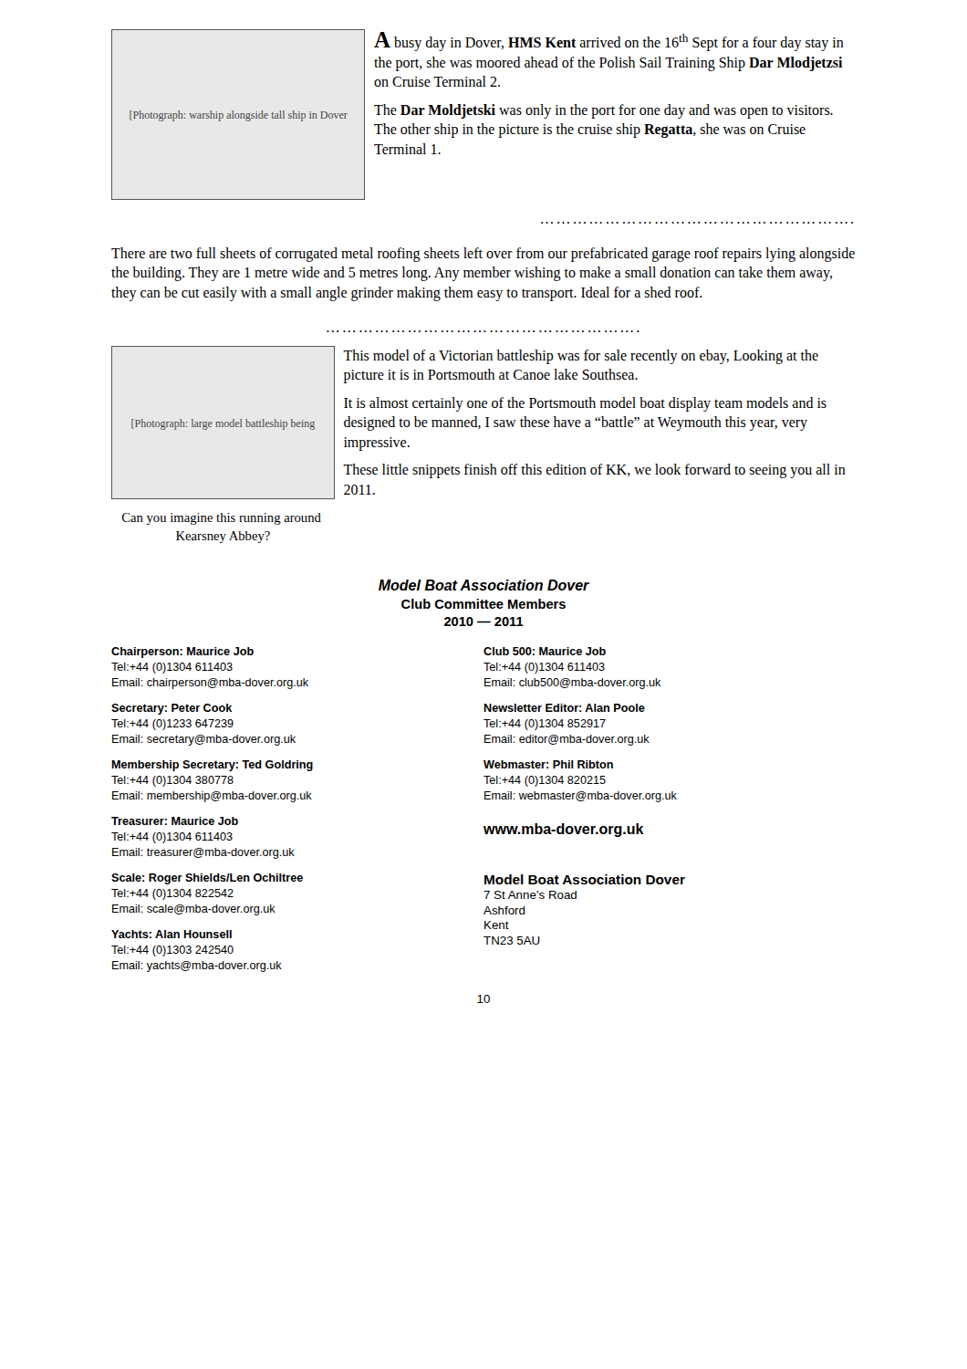[Photograph: warship alongside tall ship in Dover harbour]
A busy day in Dover, HMS Kent arrived on the 16th Sept for a four day stay in the port, she was moored ahead of the Polish Sail Training Ship Dar Mlodjetzsi on Cruise Terminal 2.
The Dar Moldjetski was only in the port for one day and was open to visitors. The other ship in the picture is the cruise ship Regatta, she was on Cruise Terminal 1.
………………………………………………….
There are two full sheets of corrugated metal roofing sheets left over from our prefabricated garage roof repairs lying alongside the building. They are 1 metre wide and 5 metres long. Any member wishing to make a small donation can take them away, they can be cut easily with a small angle grinder making them easy to transport. Ideal for a shed roof.
………………………………………………….
[Photograph: large model battleship being launched at a lake]
This model of a Victorian battleship was for sale recently on ebay, Looking at the picture it is in Portsmouth at Canoe lake Southsea.
It is almost certainly one of the Portsmouth model boat display team models and is designed to be manned, I saw these have a “battle” at Weymouth this year, very impressive.
These little snippets finish off this edition of KK, we look forward to seeing you all in 2011.
Can you imagine this running around Kearsney Abbey?
Model Boat Association Dover
Club Committee Members
2010 — 2011
| Chairperson: Maurice Job Tel:+44 (0)1304 611403 Email: chairperson@mba-dover.org.uk | Club 500: Maurice Job Tel:+44 (0)1304 611403 Email: club500@mba-dover.org.uk |
| Secretary: Peter Cook Tel:+44 (0)1233 647239 Email: secretary@mba-dover.org.uk | Newsletter Editor: Alan Poole Tel:+44 (0)1304 852917 Email: editor@mba-dover.org.uk |
| Membership Secretary: Ted Goldring Tel:+44 (0)1304 380778 Email: membership@mba-dover.org.uk | Webmaster: Phil Ribton Tel:+44 (0)1304 820215 Email: webmaster@mba-dover.org.uk |
| Treasurer: Maurice Job Tel:+44 (0)1304 611403 Email: treasurer@mba-dover.org.uk | www.mba-dover.org.uk |
| Scale: Roger Shields/Len Ochiltree Tel:+44 (0)1304 822542 Email: scale@mba-dover.org.uk | Model Boat Association Dover 7 St Anne’s Road Ashford Kent TN23 5AU |
| Yachts: Alan Hounsell Tel:+44 (0)1303 242540 Email: yachts@mba-dover.org.uk |
10